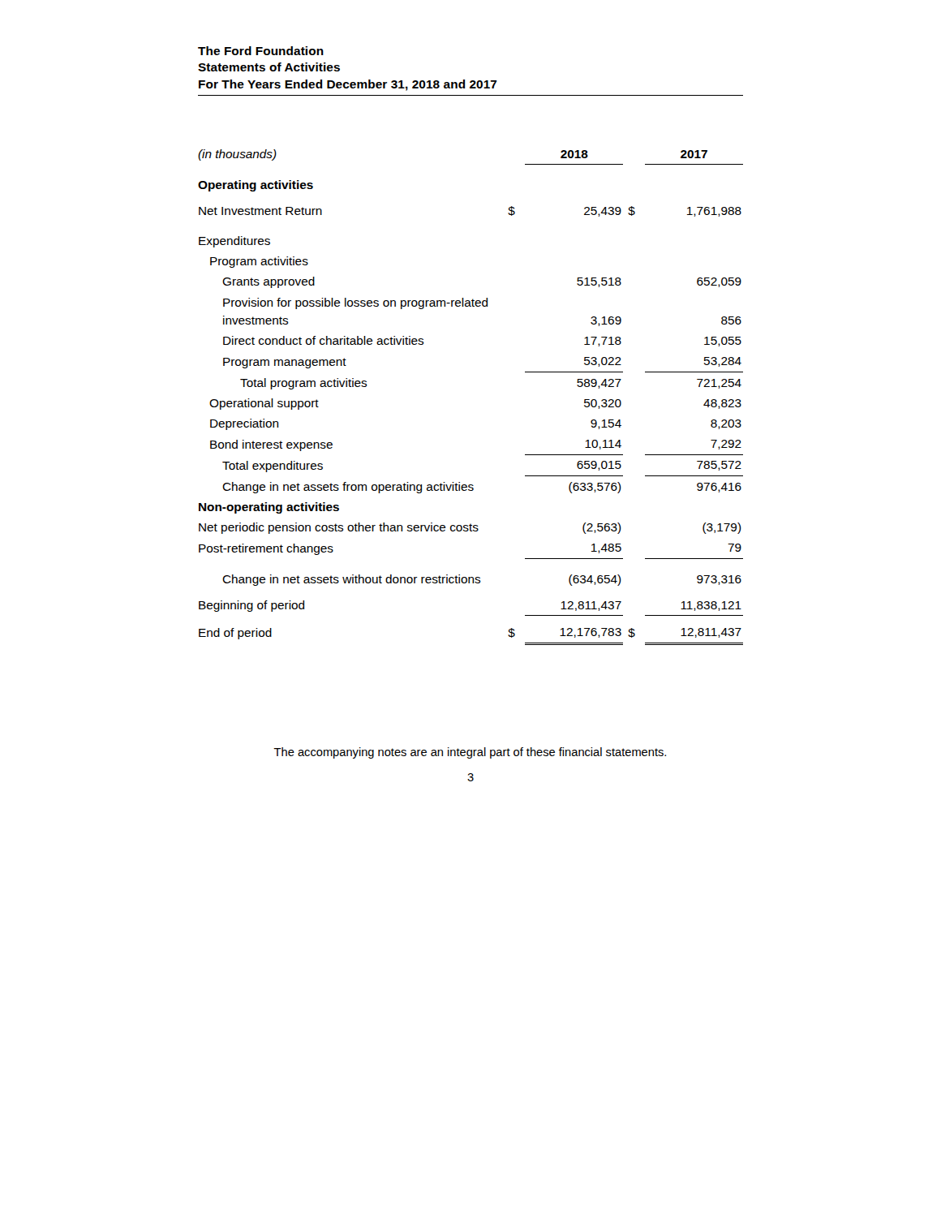The Ford Foundation
Statements of Activities
For The Years Ended December 31, 2018 and 2017
| (in thousands) | | 2018 | | 2017 |
| Operating activities | | | | |
| Net Investment Return | $ | 25,439 | $ | 1,761,988 |
| Expenditures | | | | |
| Program activities | | | | |
| Grants approved | | 515,518 | | 652,059 |
| Provision for possible losses on program-related investments | | 3,169 | | 856 |
| Direct conduct of charitable activities | | 17,718 | | 15,055 |
| Program management | | 53,022 | | 53,284 |
| Total program activities | | 589,427 | | 721,254 |
| Operational support | | 50,320 | | 48,823 |
| Depreciation | | 9,154 | | 8,203 |
| Bond interest expense | | 10,114 | | 7,292 |
| Total expenditures | | 659,015 | | 785,572 |
| Change in net assets from operating activities | | (633,576) | | 976,416 |
| Non-operating activities | | | | |
| Net periodic pension costs other than service costs | | (2,563) | | (3,179) |
| Post-retirement changes | | 1,485 | | 79 |
| Change in net assets without donor restrictions | | (634,654) | | 973,316 |
| Beginning of period | | 12,811,437 | | 11,838,121 |
| End of period | $ | 12,176,783 | $ | 12,811,437 |
The accompanying notes are an integral part of these financial statements.
3